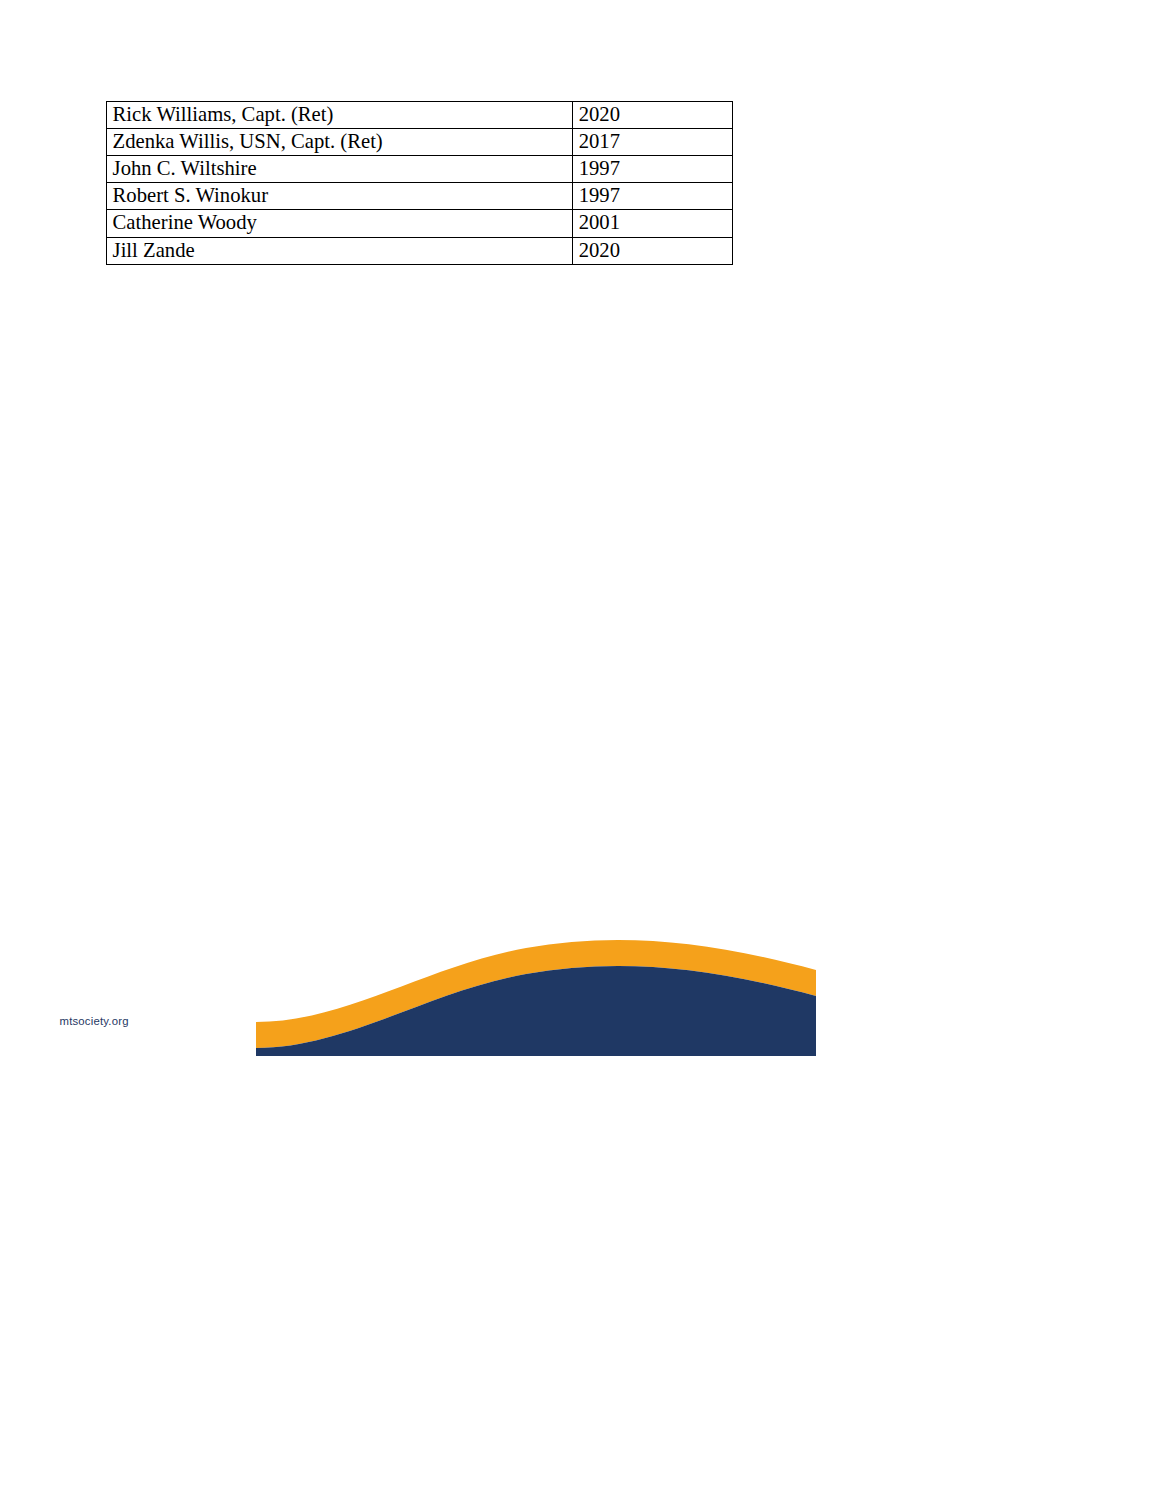| Rick Williams, Capt. (Ret) | 2020 |
| Zdenka Willis, USN, Capt. (Ret) | 2017 |
| John C. Wiltshire | 1997 |
| Robert S. Winokur | 1997 |
| Catherine Woody | 2001 |
| Jill Zande | 2020 |
mtsociety.org